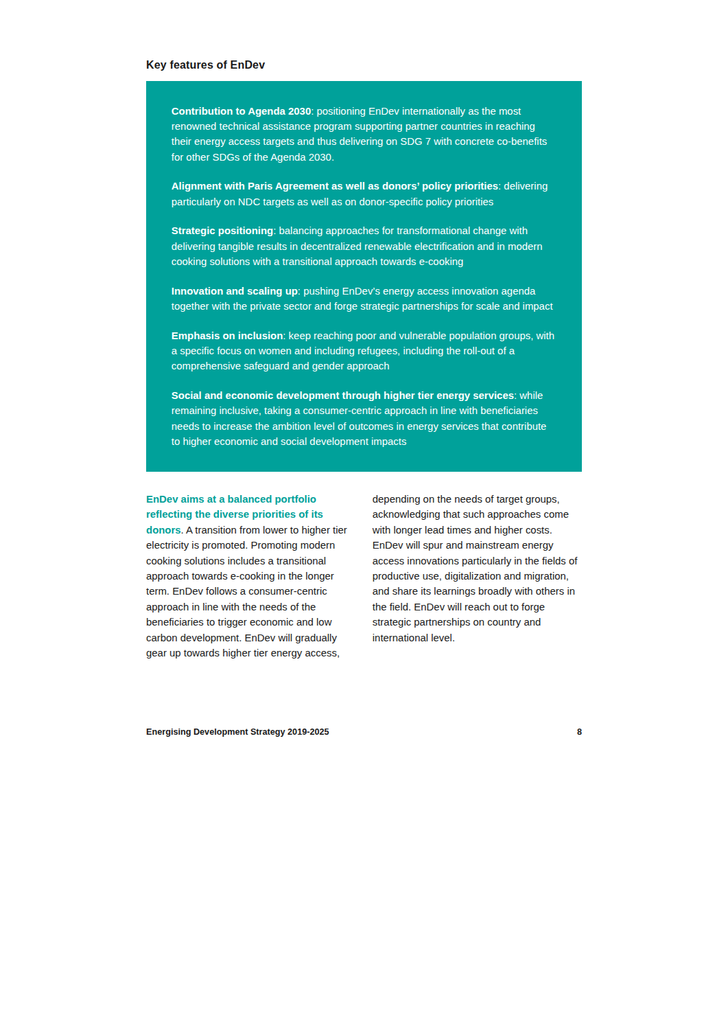Key features of EnDev
Contribution to Agenda 2030: positioning EnDev internationally as the most renowned technical assistance program supporting partner countries in reaching their energy access targets and thus delivering on SDG 7 with concrete co-benefits for other SDGs of the Agenda 2030.
Alignment with Paris Agreement as well as donors’ policy priorities: delivering particularly on NDC targets as well as on donor-specific policy priorities
Strategic positioning: balancing approaches for transformational change with delivering tangible results in decentralized renewable electrification and in modern cooking solutions with a transitional approach towards e-cooking
Innovation and scaling up: pushing EnDev’s energy access innovation agenda together with the private sector and forge strategic partnerships for scale and impact
Emphasis on inclusion: keep reaching poor and vulnerable population groups, with a specific focus on women and including refugees, including the roll-out of a comprehensive safeguard and gender approach
Social and economic development through higher tier energy services: while remaining inclusive, taking a consumer-centric approach in line with beneficiaries needs to increase the ambition level of outcomes in energy services that contribute to higher economic and social development impacts
EnDev aims at a balanced portfolio reflecting the diverse priorities of its donors. A transition from lower to higher tier electricity is promoted. Promoting modern cooking solutions includes a transitional approach towards e-cooking in the longer term. EnDev follows a consumer-centric approach in line with the needs of the beneficiaries to trigger economic and low carbon development. EnDev will gradually gear up towards higher tier energy access,
depending on the needs of target groups, acknowledging that such approaches come with longer lead times and higher costs. EnDev will spur and mainstream energy access innovations particularly in the fields of productive use, digitalization and migration, and share its learnings broadly with others in the field. EnDev will reach out to forge strategic partnerships on country and international level.
Energising Development Strategy 2019-2025 8